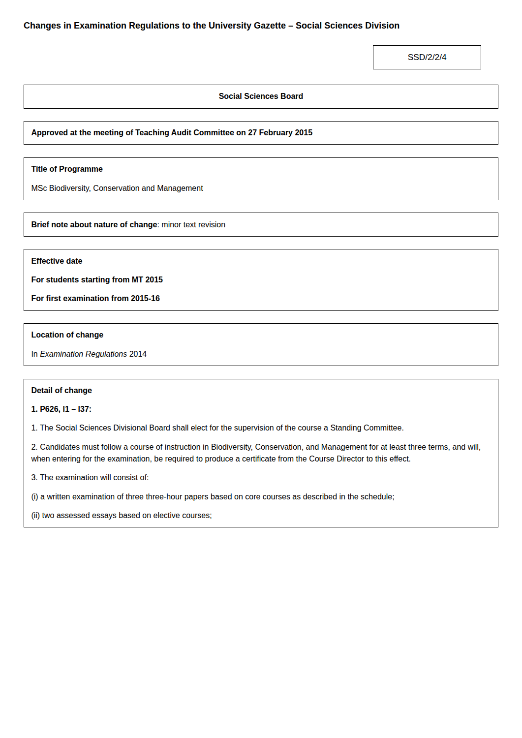Changes in Examination Regulations to the University Gazette – Social Sciences Division
SSD/2/2/4
Social Sciences Board
Approved at the meeting of Teaching Audit Committee on 27 February 2015
Title of Programme
MSc Biodiversity, Conservation and Management
Brief note about nature of change: minor text revision
Effective date
For students starting from MT 2015
For first examination from 2015-16
Location of change
In Examination Regulations 2014
Detail of change
1. P626, l1 – l37:
1. The Social Sciences Divisional Board shall elect for the supervision of the course a Standing Committee.
2. Candidates must follow a course of instruction in Biodiversity, Conservation, and Management for at least three terms, and will, when entering for the examination, be required to produce a certificate from the Course Director to this effect.
3. The examination will consist of:
(i) a written examination of three three-hour papers based on core courses as described in the schedule;
(ii) two assessed essays based on elective courses;